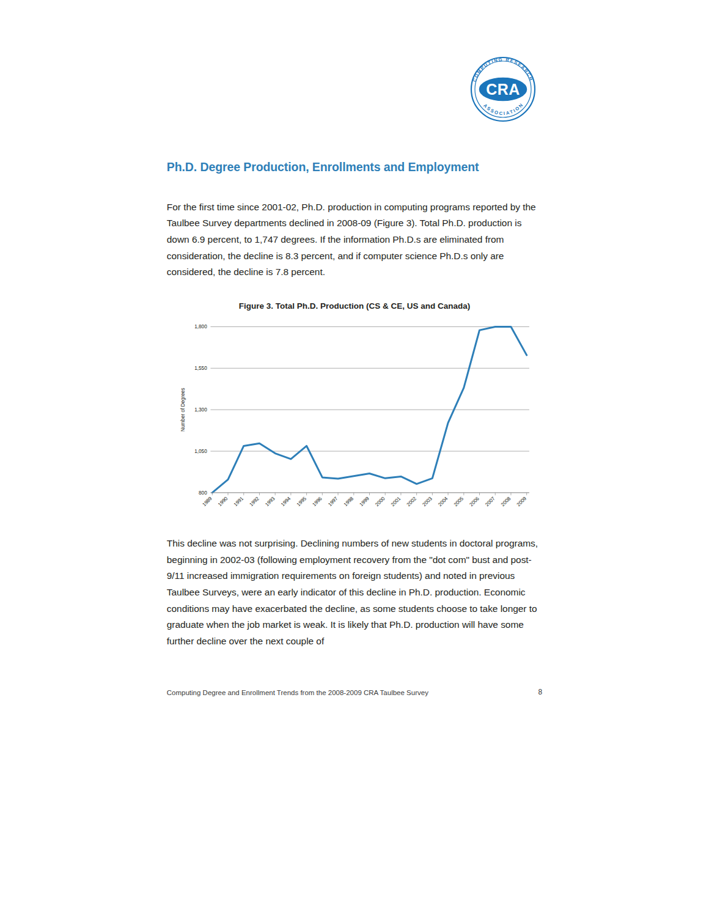COMPUTING RESEARCH ASSOCIATION CRA
Ph.D. Degree Production, Enrollments and Employment
For the first time since 2001-02, Ph.D. production in computing programs reported by the Taulbee Survey departments declined in 2008-09 (Figure 3). Total Ph.D. production is down 6.9 percent, to 1,747 degrees. If the information Ph.D.s are eliminated from consideration, the decline is 8.3 percent, and if computer science Ph.D.s only are considered, the decline is 7.8 percent.
Figure 3. Total Ph.D. Production (CS & CE, US and Canada)
1,800 1,550 1,300 1,050 800 Number of Degrees 1989 1990 1991 1992 1993 1994 1995 1996 1997 1998 1999 2000 2001 2002 2003 2004 2005 2006 2007 2008 2009
This decline was not surprising. Declining numbers of new students in doctoral programs, beginning in 2002-03 (following employment recovery from the "dot com" bust and post-9/11 increased immigration requirements on foreign students) and noted in previous Taulbee Surveys, were an early indicator of this decline in Ph.D. production. Economic conditions may have exacerbated the decline, as some students choose to take longer to graduate when the job market is weak. It is likely that Ph.D. production will have some further decline over the next couple of
Computing Degree and Enrollment Trends from the 2008-2009 CRA Taulbee Survey
8